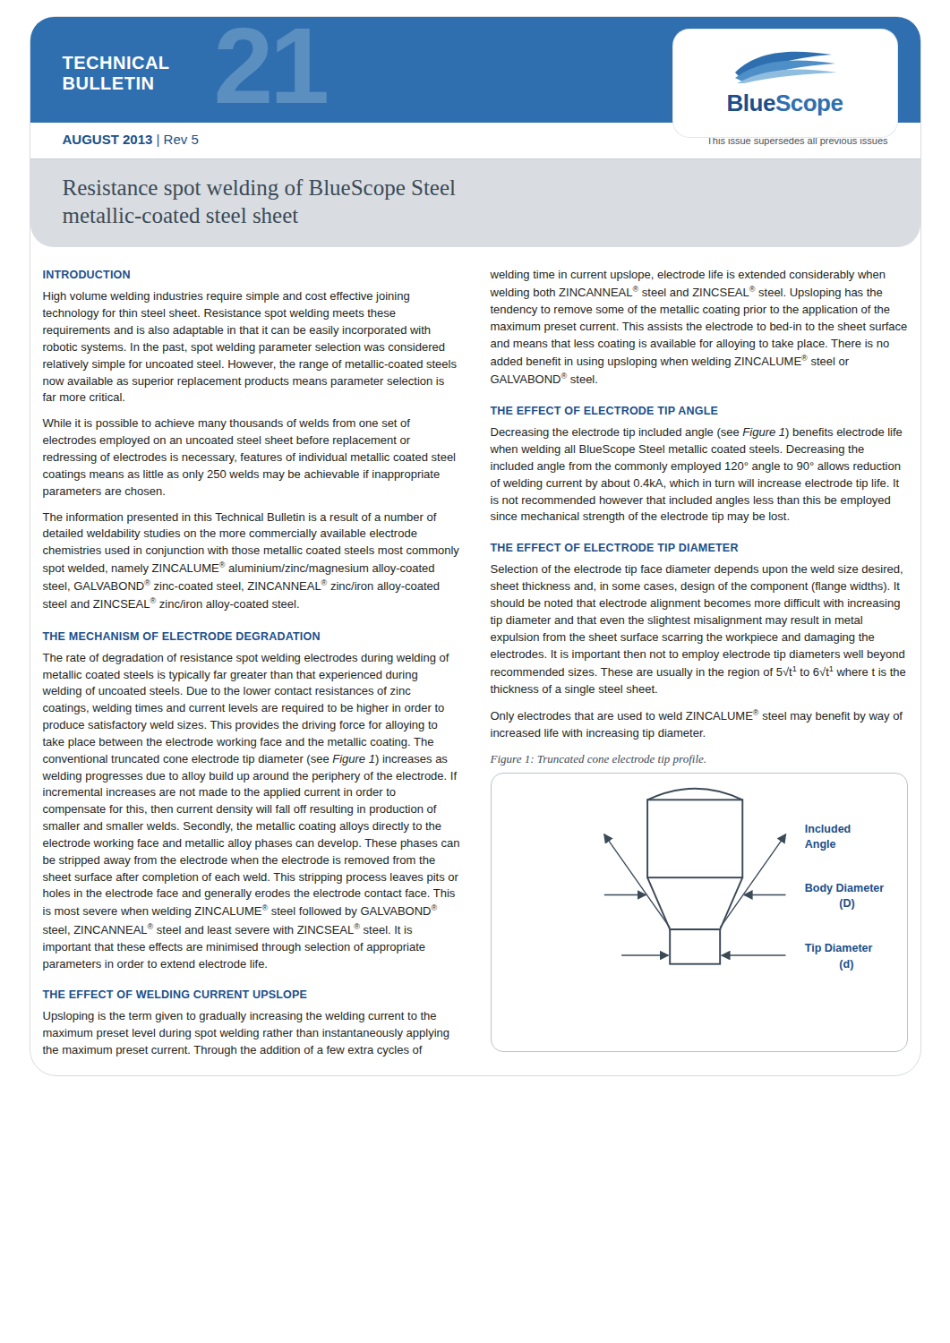TECHNICAL
BULLETIN
21
Blue Scope
AUGUST 2013 | Rev 5
This issue supersedes all previous issues
Resistance spot welding of BlueScope Steel
metallic-coated steel sheet
Introduction
High volume welding industries require simple and cost effective joining technology for thin steel sheet. Resistance spot welding meets these requirements and is also adaptable in that it can be easily incorporated with robotic systems. In the past, spot welding parameter selection was considered relatively simple for uncoated steel. However, the range of metallic-coated steels now available as superior replacement products means parameter selection is far more critical.
While it is possible to achieve many thousands of welds from one set of electrodes employed on an uncoated steel sheet before replacement or redressing of electrodes is necessary, features of individual metallic coated steel coatings means as little as only 250 welds may be achievable if inappropriate parameters are chosen.
The information presented in this Technical Bulletin is a result of a number of detailed weldability studies on the more commercially available electrode chemistries used in conjunction with those metallic coated steels most commonly spot welded, namely ZINCALUME® aluminium/zinc/magnesium alloy-coated steel, GALVABOND® zinc-coated steel, ZINCANNEAL® zinc/iron alloy-coated steel and ZINCSEAL® zinc/iron alloy-coated steel.
The mechanism of electrode degradation
The rate of degradation of resistance spot welding electrodes during welding of metallic coated steels is typically far greater than that experienced during welding of uncoated steels. Due to the lower contact resistances of zinc coatings, welding times and current levels are required to be higher in order to produce satisfactory weld sizes. This provides the driving force for alloying to take place between the electrode working face and the metallic coating. The conventional truncated cone electrode tip diameter (see Figure 1) increases as welding progresses due to alloy build up around the periphery of the electrode. If incremental increases are not made to the applied current in order to compensate for this, then current density will fall off resulting in production of smaller and smaller welds. Secondly, the metallic coating alloys directly to the electrode working face and metallic alloy phases can develop. These phases can be stripped away from the electrode when the electrode is removed from the sheet surface after completion of each weld. This stripping process leaves pits or holes in the electrode face and generally erodes the electrode contact face. This is most severe when welding ZINCALUME® steel followed by GALVABOND® steel, ZINCANNEAL® steel and least severe with ZINCSEAL® steel. It is important that these effects are minimised through selection of appropriate parameters in order to extend electrode life.
The effect of welding current upslope
Upsloping is the term given to gradually increasing the welding current to the maximum preset level during spot welding rather than instantaneously applying the maximum preset current. Through the addition of a few extra cycles of welding time in current upslope, electrode life is extended considerably when welding both ZINCANNEAL® steel and ZINCSEAL® steel. Upsloping has the tendency to remove some of the metallic coating prior to the application of the maximum preset current. This assists the electrode to bed-in to the sheet surface and means that less coating is available for alloying to take place. There is no added benefit in using upsloping when welding ZINCALUME® steel or GALVABOND® steel.
The effect of electrode tip angle
Decreasing the electrode tip included angle (see Figure 1) benefits electrode life when welding all BlueScope Steel metallic coated steels. Decreasing the included angle from the commonly employed 120° angle to 90° allows reduction of welding current by about 0.4kA, which in turn will increase electrode tip life. It is not recommended however that included angles less than this be employed since mechanical strength of the electrode tip may be lost.
The effect of electrode tip diameter
Selection of the electrode tip face diameter depends upon the weld size desired, sheet thickness and, in some cases, design of the component (flange widths). It should be noted that electrode alignment becomes more difficult with increasing tip diameter and that even the slightest misalignment may result in metal expulsion from the sheet surface scarring the workpiece and damaging the electrodes. It is important then not to employ electrode tip diameters well beyond recommended sizes. These are usually in the region of 5√t1 to 6√t1 where t is the thickness of a single steel sheet.
Only electrodes that are used to weld ZINCALUME® steel may benefit by way of increased life with increasing tip diameter.
Figure 1: Truncated cone electrode tip profile.
Included Angle Body Diameter (D) Tip Diameter (d)